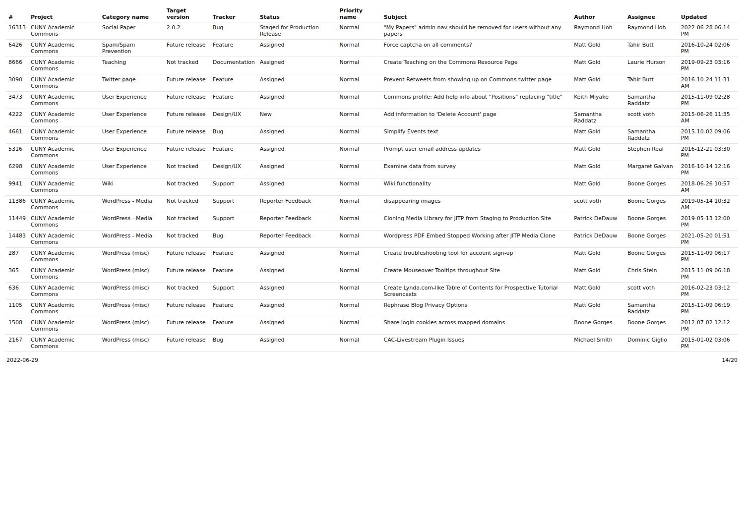| # | Project | Category name | Target version | Tracker | Status | Priority name | Subject | Author | Assignee | Updated |
| --- | --- | --- | --- | --- | --- | --- | --- | --- | --- | --- |
| 16313 | CUNY Academic Commons | Social Paper | 2.0.2 | Bug | Staged for Production Release | Normal | "My Papers" admin nav should be removed for users without any papers | Raymond Hoh | Raymond Hoh | 2022-06-28 06:14 PM |
| 6426 | CUNY Academic Commons | Spam/Spam Prevention | Future release | Feature | Assigned | Normal | Force captcha on all comments? | Matt Gold | Tahir Butt | 2016-10-24 02:06 PM |
| 8666 | CUNY Academic Commons | Teaching | Not tracked | Documentation | Assigned | Normal | Create Teaching on the Commons Resource Page | Matt Gold | Laurie Hurson | 2019-09-23 03:16 PM |
| 3090 | CUNY Academic Commons | Twitter page | Future release | Feature | Assigned | Normal | Prevent Retweets from showing up on Commons twitter page | Matt Gold | Tahir Butt | 2016-10-24 11:31 AM |
| 3473 | CUNY Academic Commons | User Experience | Future release | Feature | Assigned | Normal | Commons profile: Add help info about "Positions" replacing "title" | Keith Miyake | Samantha Raddatz | 2015-11-09 02:28 PM |
| 4222 | CUNY Academic Commons | User Experience | Future release | Design/UX | New | Normal | Add information to 'Delete Account' page | Samantha Raddatz | scott voth | 2015-06-26 11:35 AM |
| 4661 | CUNY Academic Commons | User Experience | Future release | Bug | Assigned | Normal | Simplify Events text | Matt Gold | Samantha Raddatz | 2015-10-02 09:06 PM |
| 5316 | CUNY Academic Commons | User Experience | Future release | Feature | Assigned | Normal | Prompt user email address updates | Matt Gold | Stephen Real | 2016-12-21 03:30 PM |
| 6298 | CUNY Academic Commons | User Experience | Not tracked | Design/UX | Assigned | Normal | Examine data from survey | Matt Gold | Margaret Galvan | 2016-10-14 12:16 PM |
| 9941 | CUNY Academic Commons | Wiki | Not tracked | Support | Assigned | Normal | Wiki functionality | Matt Gold | Boone Gorges | 2018-06-26 10:57 AM |
| 11386 | CUNY Academic Commons | WordPress - Media | Not tracked | Support | Reporter Feedback | Normal | disappearing images | scott voth | Boone Gorges | 2019-05-14 10:32 AM |
| 11449 | CUNY Academic Commons | WordPress - Media | Not tracked | Support | Reporter Feedback | Normal | Cloning Media Library for JITP from Staging to Production Site | Patrick DeDauw | Boone Gorges | 2019-05-13 12:00 PM |
| 14483 | CUNY Academic Commons | WordPress - Media | Not tracked | Bug | Reporter Feedback | Normal | Wordpress PDF Embed Stopped Working after JITP Media Clone | Patrick DeDauw | Boone Gorges | 2021-05-20 01:51 PM |
| 287 | CUNY Academic Commons | WordPress (misc) | Future release | Feature | Assigned | Normal | Create troubleshooting tool for account sign-up | Matt Gold | Boone Gorges | 2015-11-09 06:17 PM |
| 365 | CUNY Academic Commons | WordPress (misc) | Future release | Feature | Assigned | Normal | Create Mouseover Tooltips throughout Site | Matt Gold | Chris Stein | 2015-11-09 06:18 PM |
| 636 | CUNY Academic Commons | WordPress (misc) | Not tracked | Support | Assigned | Normal | Create Lynda.com-like Table of Contents for Prospective Tutorial Screencasts | Matt Gold | scott voth | 2016-02-23 03:12 PM |
| 1105 | CUNY Academic Commons | WordPress (misc) | Future release | Feature | Assigned | Normal | Rephrase Blog Privacy Options | Matt Gold | Samantha Raddatz | 2015-11-09 06:19 PM |
| 1508 | CUNY Academic Commons | WordPress (misc) | Future release | Feature | Assigned | Normal | Share login cookies across mapped domains | Boone Gorges | Boone Gorges | 2012-07-02 12:12 PM |
| 2167 | CUNY Academic Commons | WordPress (misc) | Future release | Bug | Assigned | Normal | CAC-Livestream Plugin Issues | Michael Smith | Dominic Giglio | 2015-01-02 03:06 PM |
| 2022-06-29 | 14/20 |